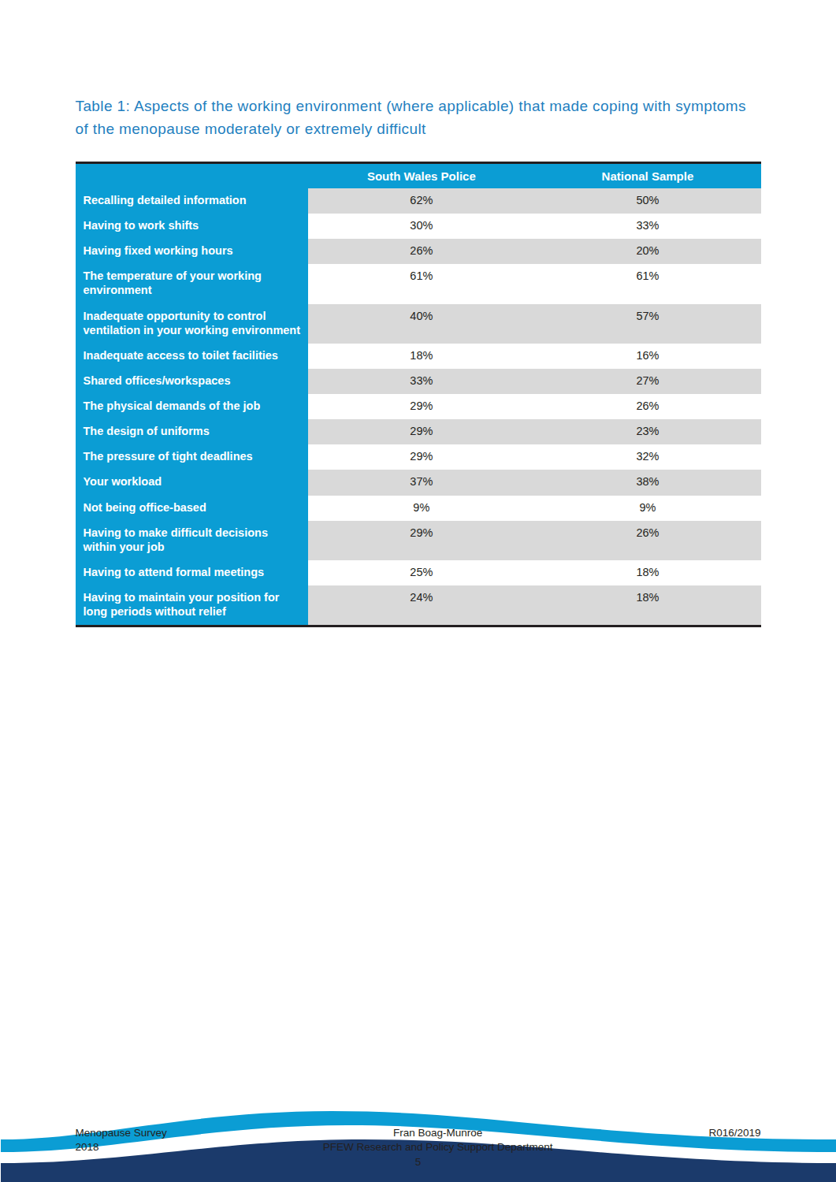Table 1: Aspects of the working environment (where applicable) that made coping with symptoms of the menopause moderately or extremely difficult
| | South Wales Police | National Sample |
| --- | --- | --- |
| Recalling detailed information | 62% | 50% |
| Having to work shifts | 30% | 33% |
| Having fixed working hours | 26% | 20% |
| The temperature of your working environment | 61% | 61% |
| Inadequate opportunity to control ventilation in your working environment | 40% | 57% |
| Inadequate access to toilet facilities | 18% | 16% |
| Shared offices/workspaces | 33% | 27% |
| The physical demands of the job | 29% | 26% |
| The design of uniforms | 29% | 23% |
| The pressure of tight deadlines | 29% | 32% |
| Your workload | 37% | 38% |
| Not being office-based | 9% | 9% |
| Having to make difficult decisions within your job | 29% | 26% |
| Having to attend formal meetings | 25% | 18% |
| Having to maintain your position for long periods without relief | 24% | 18% |
Menopause Survey 2018
Fran Boag-Munroe
PFEW Research and Policy Support Department
R016/2019
5